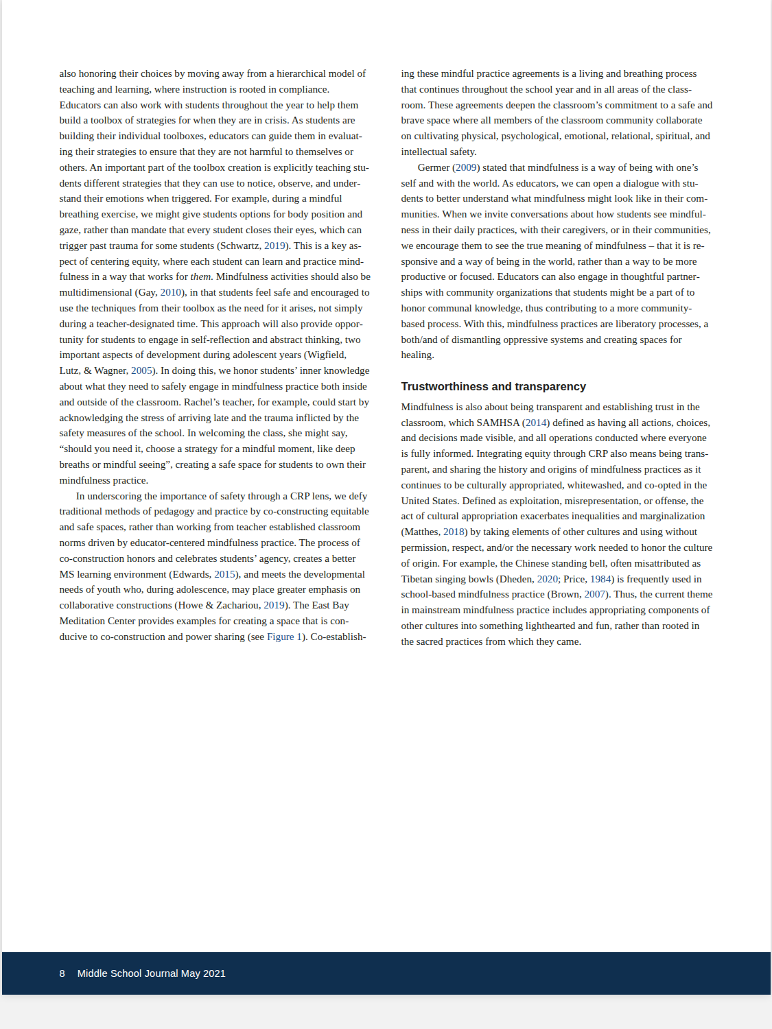also honoring their choices by moving away from a hierarchical model of teaching and learning, where instruction is rooted in compliance. Educators can also work with students throughout the year to help them build a toolbox of strategies for when they are in crisis. As students are building their individual toolboxes, educators can guide them in evaluating their strategies to ensure that they are not harmful to themselves or others. An important part of the toolbox creation is explicitly teaching students different strategies that they can use to notice, observe, and understand their emotions when triggered. For example, during a mindful breathing exercise, we might give students options for body position and gaze, rather than mandate that every student closes their eyes, which can trigger past trauma for some students (Schwartz, 2019). This is a key aspect of centering equity, where each student can learn and practice mindfulness in a way that works for them. Mindfulness activities should also be multidimensional (Gay, 2010), in that students feel safe and encouraged to use the techniques from their toolbox as the need for it arises, not simply during a teacher-designated time. This approach will also provide opportunity for students to engage in self-reflection and abstract thinking, two important aspects of development during adolescent years (Wigfield, Lutz, & Wagner, 2005). In doing this, we honor students’ inner knowledge about what they need to safely engage in mindfulness practice both inside and outside of the classroom. Rachel’s teacher, for example, could start by acknowledging the stress of arriving late and the trauma inflicted by the safety measures of the school. In welcoming the class, she might say, “should you need it, choose a strategy for a mindful moment, like deep breaths or mindful seeing”, creating a safe space for students to own their mindfulness practice.
In underscoring the importance of safety through a CRP lens, we defy traditional methods of pedagogy and practice by co-constructing equitable and safe spaces, rather than working from teacher established classroom norms driven by educator-centered mindfulness practice. The process of co-construction honors and celebrates students’ agency, creates a better MS learning environment (Edwards, 2015), and meets the developmental needs of youth who, during adolescence, may place greater emphasis on collaborative constructions (Howe & Zachariou, 2019). The East Bay Meditation Center provides examples for creating a space that is conducive to co-construction and power sharing (see Figure 1). Co-establishing these mindful practice agreements is a living and breathing process that continues throughout the school year and in all areas of the classroom. These agreements deepen the classroom’s commitment to a safe and brave space where all members of the classroom community collaborate on cultivating physical, psychological, emotional, relational, spiritual, and intellectual safety.
Germer (2009) stated that mindfulness is a way of being with one’s self and with the world. As educators, we can open a dialogue with students to better understand what mindfulness might look like in their communities. When we invite conversations about how students see mindfulness in their daily practices, with their caregivers, or in their communities, we encourage them to see the true meaning of mindfulness – that it is responsive and a way of being in the world, rather than a way to be more productive or focused. Educators can also engage in thoughtful partnerships with community organizations that students might be a part of to honor communal knowledge, thus contributing to a more community-based process. With this, mindfulness practices are liberatory processes, a both/and of dismantling oppressive systems and creating spaces for healing.
Trustworthiness and transparency
Mindfulness is also about being transparent and establishing trust in the classroom, which SAMHSA (2014) defined as having all actions, choices, and decisions made visible, and all operations conducted where everyone is fully informed. Integrating equity through CRP also means being transparent, and sharing the history and origins of mindfulness practices as it continues to be culturally appropriated, whitewashed, and co-opted in the United States. Defined as exploitation, misrepresentation, or offense, the act of cultural appropriation exacerbates inequalities and marginalization (Matthes, 2018) by taking elements of other cultures and using without permission, respect, and/or the necessary work needed to honor the culture of origin. For example, the Chinese standing bell, often misattributed as Tibetan singing bowls (Dheden, 2020; Price, 1984) is frequently used in school-based mindfulness practice (Brown, 2007). Thus, the current theme in mainstream mindfulness practice includes appropriating components of other cultures into something lighthearted and fun, rather than rooted in the sacred practices from which they came.
8 Middle School Journal May 2021